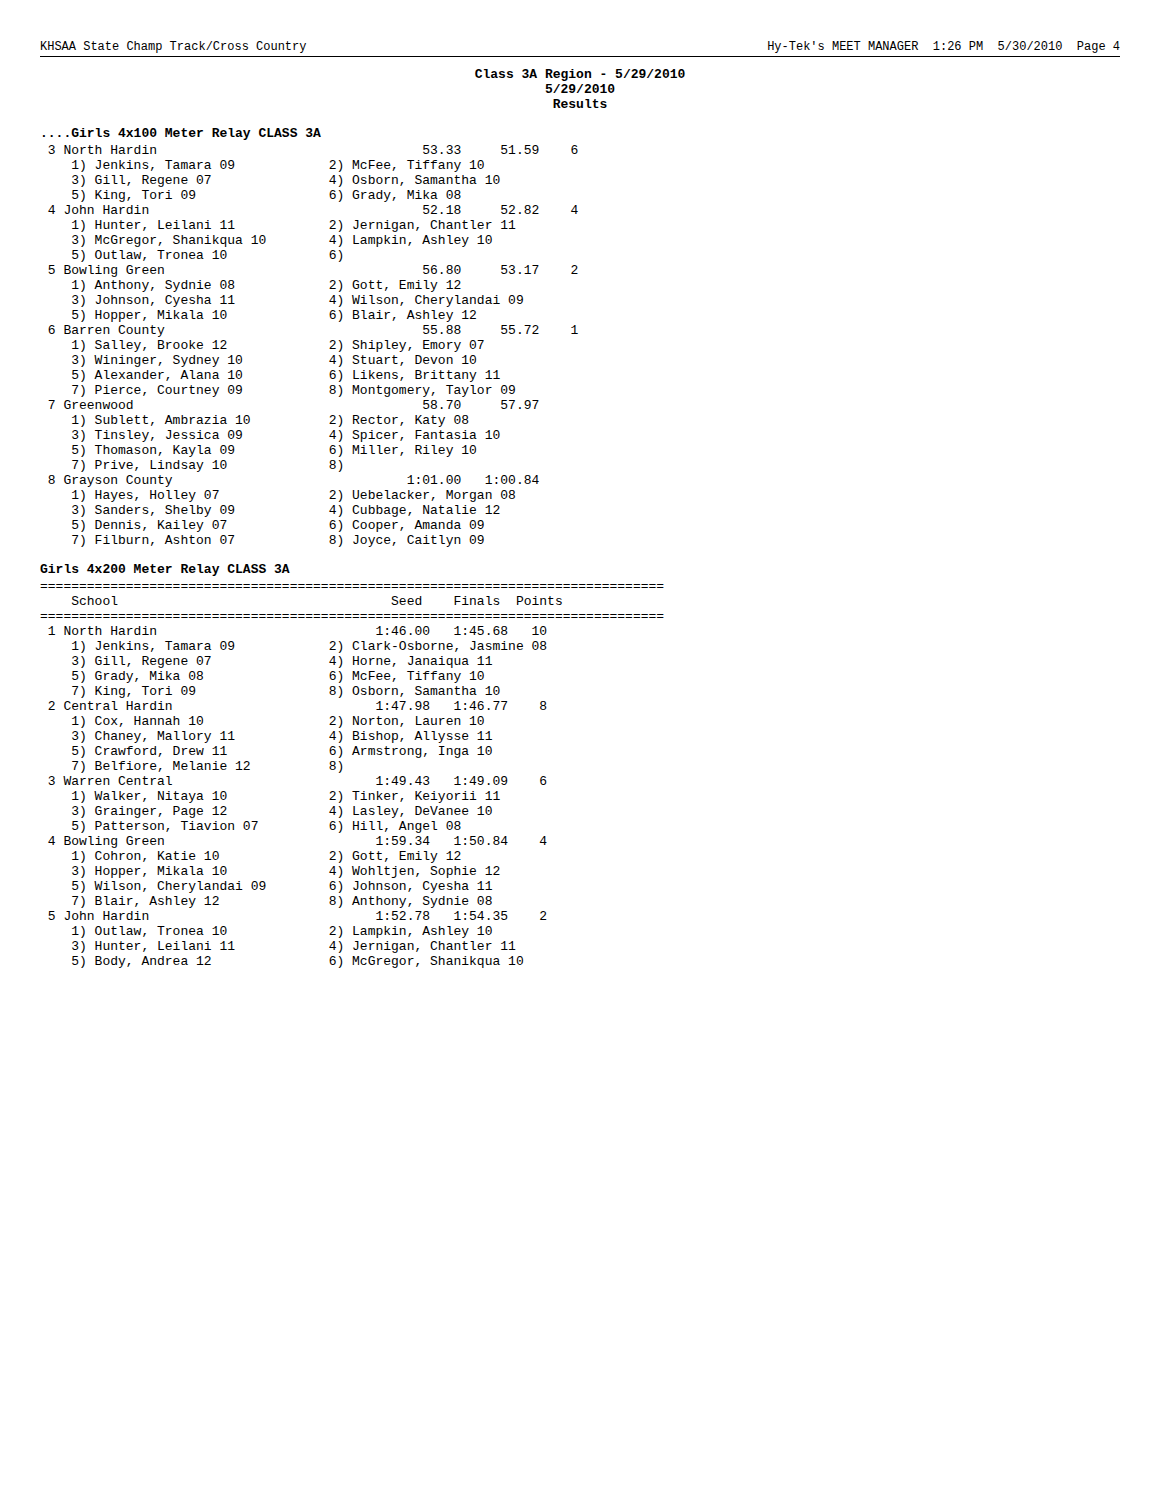KHSAA State Champ Track/Cross Country Hy-Tek's MEET MANAGER 1:26 PM 5/30/2010 Page 4
Class 3A Region - 5/29/2010
5/29/2010
Results
....Girls 4x100 Meter Relay CLASS 3A
 3 North Hardin                                  53.33     51.59    6
    1) Jenkins, Tamara 09            2) McFee, Tiffany 10
    3) Gill, Regene 07               4) Osborn, Samantha 10
    5) King, Tori 09                 6) Grady, Mika 08
 4 John Hardin                                   52.18     52.82    4
    1) Hunter, Leilani 11            2) Jernigan, Chantler 11
    3) McGregor, Shanikqua 10        4) Lampkin, Ashley 10
    5) Outlaw, Tronea 10             6)
 5 Bowling Green                                 56.80     53.17    2
    1) Anthony, Sydnie 08            2) Gott, Emily 12
    3) Johnson, Cyesha 11            4) Wilson, Cherylandai 09
    5) Hopper, Mikala 10             6) Blair, Ashley 12
 6 Barren County                                 55.88     55.72    1
    1) Salley, Brooke 12             2) Shipley, Emory 07
    3) Wininger, Sydney 10           4) Stuart, Devon 10
    5) Alexander, Alana 10           6) Likens, Brittany 11
    7) Pierce, Courtney 09           8) Montgomery, Taylor 09
 7 Greenwood                                     58.70     57.97
    1) Sublett, Ambrazia 10          2) Rector, Katy 08
    3) Tinsley, Jessica 09           4) Spicer, Fantasia 10
    5) Thomason, Kayla 09            6) Miller, Riley 10
    7) Prive, Lindsay 10             8)
 8 Grayson County                              1:01.00   1:00.84
    1) Hayes, Holley 07              2) Uebelacker, Morgan 08
    3) Sanders, Shelby 09            4) Cubbage, Natalie 12
    5) Dennis, Kailey 07             6) Cooper, Amanda 09
    7) Filburn, Ashton 07            8) Joyce, Caitlyn 09
Girls 4x200 Meter Relay CLASS 3A
================================================================================
    School                                   Seed    Finals  Points
================================================================================
 1 North Hardin                            1:46.00   1:45.68   10
    1) Jenkins, Tamara 09            2) Clark-Osborne, Jasmine 08
    3) Gill, Regene 07               4) Horne, Janaiqua 11
    5) Grady, Mika 08                6) McFee, Tiffany 10
    7) King, Tori 09                 8) Osborn, Samantha 10
 2 Central Hardin                          1:47.98   1:46.77    8
    1) Cox, Hannah 10                2) Norton, Lauren 10
    3) Chaney, Mallory 11            4) Bishop, Allysse 11
    5) Crawford, Drew 11             6) Armstrong, Inga 10
    7) Belfiore, Melanie 12          8)
 3 Warren Central                          1:49.43   1:49.09    6
    1) Walker, Nitaya 10             2) Tinker, Keiyorii 11
    3) Grainger, Page 12             4) Lasley, DeVanee 10
    5) Patterson, Tiavion 07         6) Hill, Angel 08
 4 Bowling Green                           1:59.34   1:50.84    4
    1) Cohron, Katie 10              2) Gott, Emily 12
    3) Hopper, Mikala 10             4) Wohltjen, Sophie 12
    5) Wilson, Cherylandai 09        6) Johnson, Cyesha 11
    7) Blair, Ashley 12              8) Anthony, Sydnie 08
 5 John Hardin                             1:52.78   1:54.35    2
    1) Outlaw, Tronea 10             2) Lampkin, Ashley 10
    3) Hunter, Leilani 11            4) Jernigan, Chantler 11
    5) Body, Andrea 12               6) McGregor, Shanikqua 10